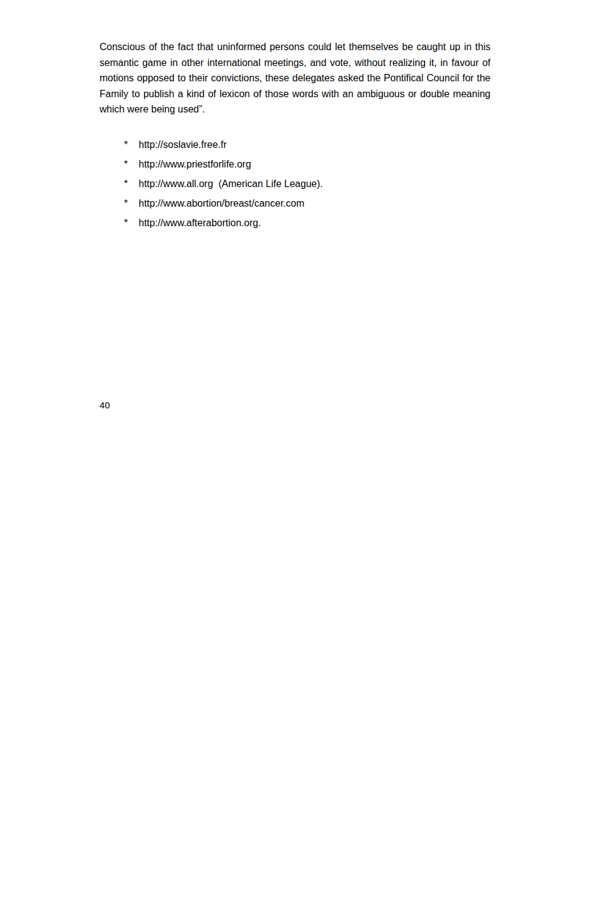Conscious of the fact that uninformed persons could let themselves be caught up in this semantic game in other international meetings, and vote, without realizing it, in favour of motions opposed to their convictions, these delegates asked the Pontifical Council for the Family to publish a kind of lexicon of those words with an ambiguous or double meaning which were being used”.
http://soslavie.free.fr
http://www.priestforlife.org
http://www.all.org (American Life League).
http://www.abortion/breast/cancer.com
http://www.afterabortion.org.
40